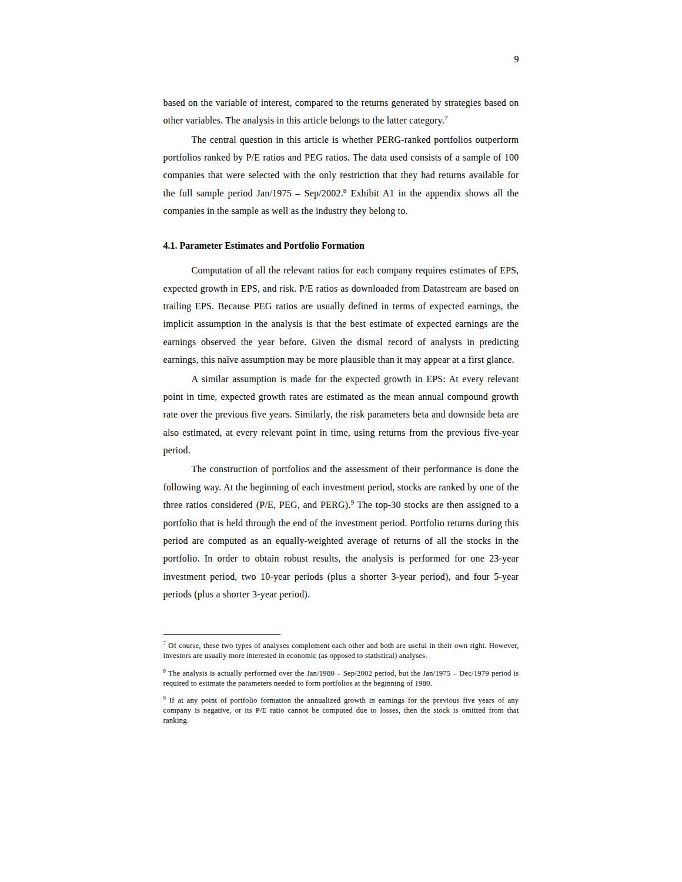9
based on the variable of interest, compared to the returns generated by strategies based on other variables. The analysis in this article belongs to the latter category.7
The central question in this article is whether PERG-ranked portfolios outperform portfolios ranked by P/E ratios and PEG ratios. The data used consists of a sample of 100 companies that were selected with the only restriction that they had returns available for the full sample period Jan/1975 – Sep/2002.8 Exhibit A1 in the appendix shows all the companies in the sample as well as the industry they belong to.
4.1. Parameter Estimates and Portfolio Formation
Computation of all the relevant ratios for each company requires estimates of EPS, expected growth in EPS, and risk. P/E ratios as downloaded from Datastream are based on trailing EPS. Because PEG ratios are usually defined in terms of expected earnings, the implicit assumption in the analysis is that the best estimate of expected earnings are the earnings observed the year before. Given the dismal record of analysts in predicting earnings, this naïve assumption may be more plausible than it may appear at a first glance.
A similar assumption is made for the expected growth in EPS: At every relevant point in time, expected growth rates are estimated as the mean annual compound growth rate over the previous five years. Similarly, the risk parameters beta and downside beta are also estimated, at every relevant point in time, using returns from the previous five-year period.
The construction of portfolios and the assessment of their performance is done the following way. At the beginning of each investment period, stocks are ranked by one of the three ratios considered (P/E, PEG, and PERG).9 The top-30 stocks are then assigned to a portfolio that is held through the end of the investment period. Portfolio returns during this period are computed as an equally-weighted average of returns of all the stocks in the portfolio. In order to obtain robust results, the analysis is performed for one 23-year investment period, two 10-year periods (plus a shorter 3-year period), and four 5-year periods (plus a shorter 3-year period).
7 Of course, these two types of analyses complement each other and both are useful in their own right. However, investors are usually more interested in economic (as opposed to statistical) analyses.
8 The analysis is actually performed over the Jan/1980 – Sep/2002 period, but the Jan/1975 – Dec/1979 period is required to estimate the parameters needed to form portfolios at the beginning of 1980.
9 If at any point of portfolio formation the annualized growth in earnings for the previous five years of any company is negative, or its P/E ratio cannot be computed due to losses, then the stock is omitted from that ranking.